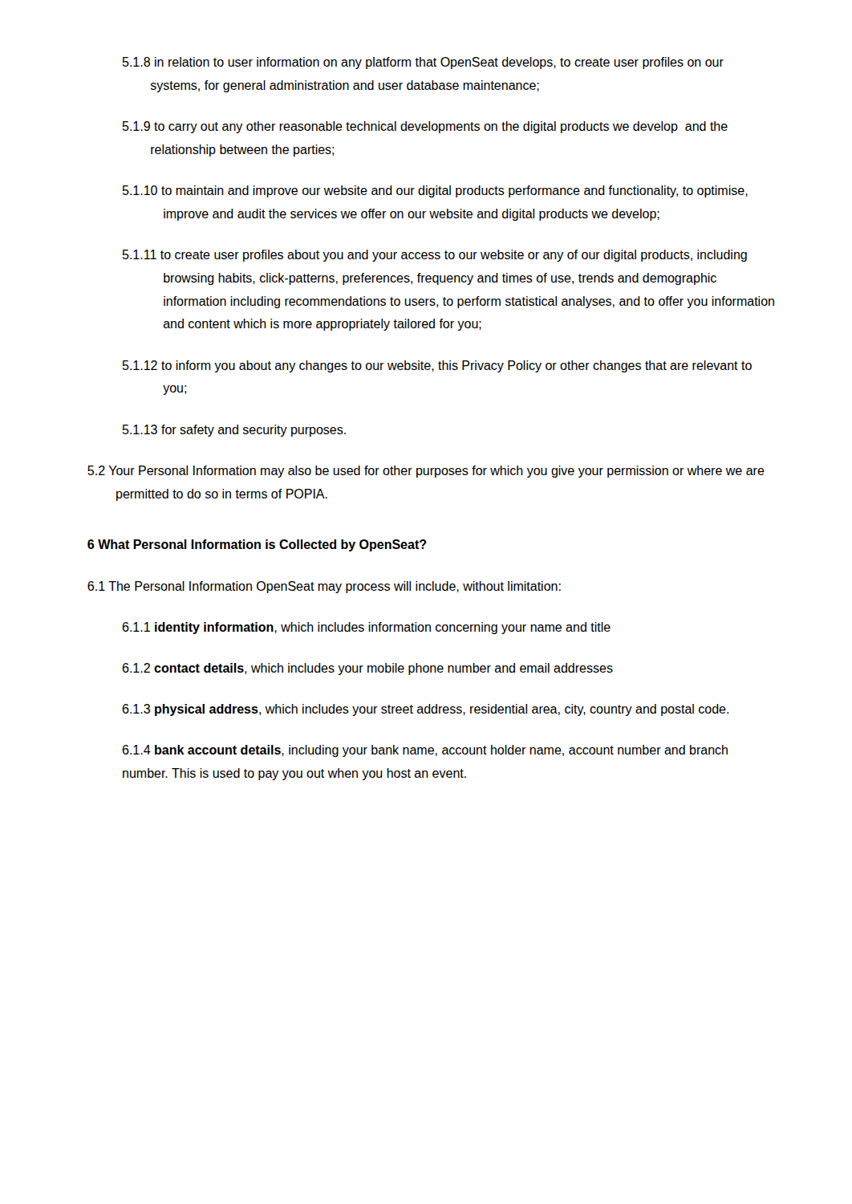5.1.8 in relation to user information on any platform that OpenSeat develops, to create user profiles on our systems, for general administration and user database maintenance;
5.1.9 to carry out any other reasonable technical developments on the digital products we develop and the relationship between the parties;
5.1.10 to maintain and improve our website and our digital products performance and functionality, to optimise, improve and audit the services we offer on our website and digital products we develop;
5.1.11 to create user profiles about you and your access to our website or any of our digital products, including browsing habits, click-patterns, preferences, frequency and times of use, trends and demographic information including recommendations to users, to perform statistical analyses, and to offer you information and content which is more appropriately tailored for you;
5.1.12 to inform you about any changes to our website, this Privacy Policy or other changes that are relevant to you;
5.1.13 for safety and security purposes.
5.2 Your Personal Information may also be used for other purposes for which you give your permission or where we are permitted to do so in terms of POPIA.
6 What Personal Information is Collected by OpenSeat?
6.1 The Personal Information OpenSeat may process will include, without limitation:
6.1.1 identity information, which includes information concerning your name and title
6.1.2 contact details, which includes your mobile phone number and email addresses
6.1.3 physical address, which includes your street address, residential area, city, country and postal code.
6.1.4 bank account details, including your bank name, account holder name, account number and branch number. This is used to pay you out when you host an event.